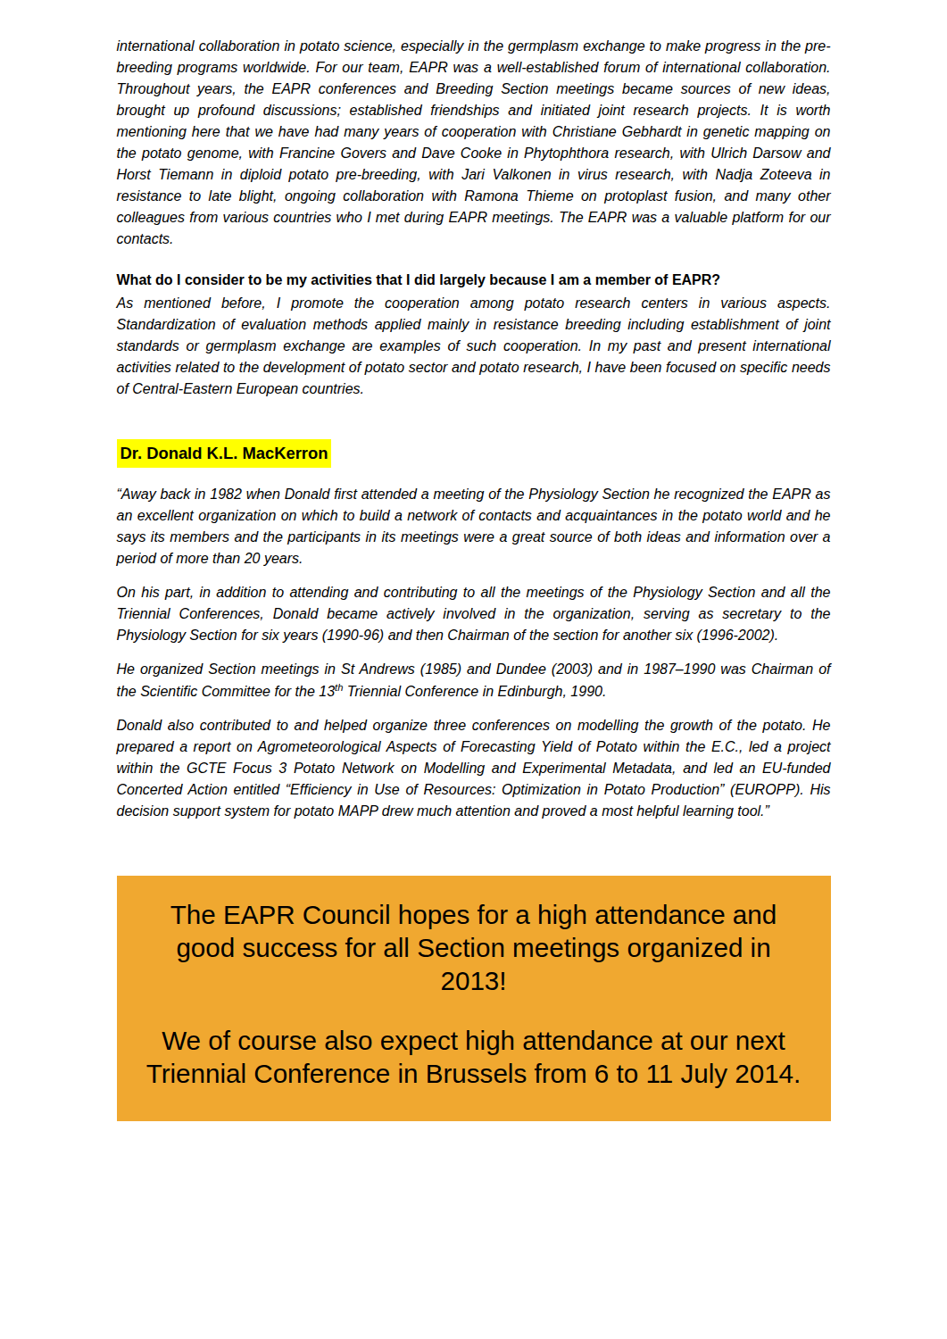international collaboration in potato science, especially in the germplasm exchange to make progress in the pre-breeding programs worldwide. For our team, EAPR was a well-established forum of international collaboration. Throughout years, the EAPR conferences and Breeding Section meetings became sources of new ideas, brought up profound discussions; established friendships and initiated joint research projects. It is worth mentioning here that we have had many years of cooperation with Christiane Gebhardt in genetic mapping on the potato genome, with Francine Govers and Dave Cooke in Phytophthora research, with Ulrich Darsow and Horst Tiemann in diploid potato pre-breeding, with Jari Valkonen in virus research, with Nadja Zoteeva in resistance to late blight, ongoing collaboration with Ramona Thieme on protoplast fusion, and many other colleagues from various countries who I met during EAPR meetings. The EAPR was a valuable platform for our contacts.
What do I consider to be my activities that I did largely because I am a member of EAPR?
As mentioned before, I promote the cooperation among potato research centers in various aspects. Standardization of evaluation methods applied mainly in resistance breeding including establishment of joint standards or germplasm exchange are examples of such cooperation. In my past and present international activities related to the development of potato sector and potato research, I have been focused on specific needs of Central-Eastern European countries.
Dr. Donald K.L. MacKerron
“Away back in 1982 when Donald first attended a meeting of the Physiology Section he recognized the EAPR as an excellent organization on which to build a network of contacts and acquaintances in the potato world and he says its members and the participants in its meetings were a great source of both ideas and information over a period of more than 20 years.
On his part, in addition to attending and contributing to all the meetings of the Physiology Section and all the Triennial Conferences, Donald became actively involved in the organization, serving as secretary to the Physiology Section for six years (1990-96) and then Chairman of the section for another six (1996-2002).
He organized Section meetings in St Andrews (1985) and Dundee (2003) and in 1987–1990 was Chairman of the Scientific Committee for the 13th Triennial Conference in Edinburgh, 1990.
Donald also contributed to and helped organize three conferences on modelling the growth of the potato. He prepared a report on Agrometeorological Aspects of Forecasting Yield of Potato within the E.C., led a project within the GCTE Focus 3 Potato Network on Modelling and Experimental Metadata, and led an EU-funded Concerted Action entitled “Efficiency in Use of Resources: Optimization in Potato Production” (EUROPP). His decision support system for potato MAPP drew much attention and proved a most helpful learning tool.”
The EAPR Council hopes for a high attendance and good success for all Section meetings organized in 2013!
We of course also expect high attendance at our next Triennial Conference in Brussels from 6 to 11 July 2014.